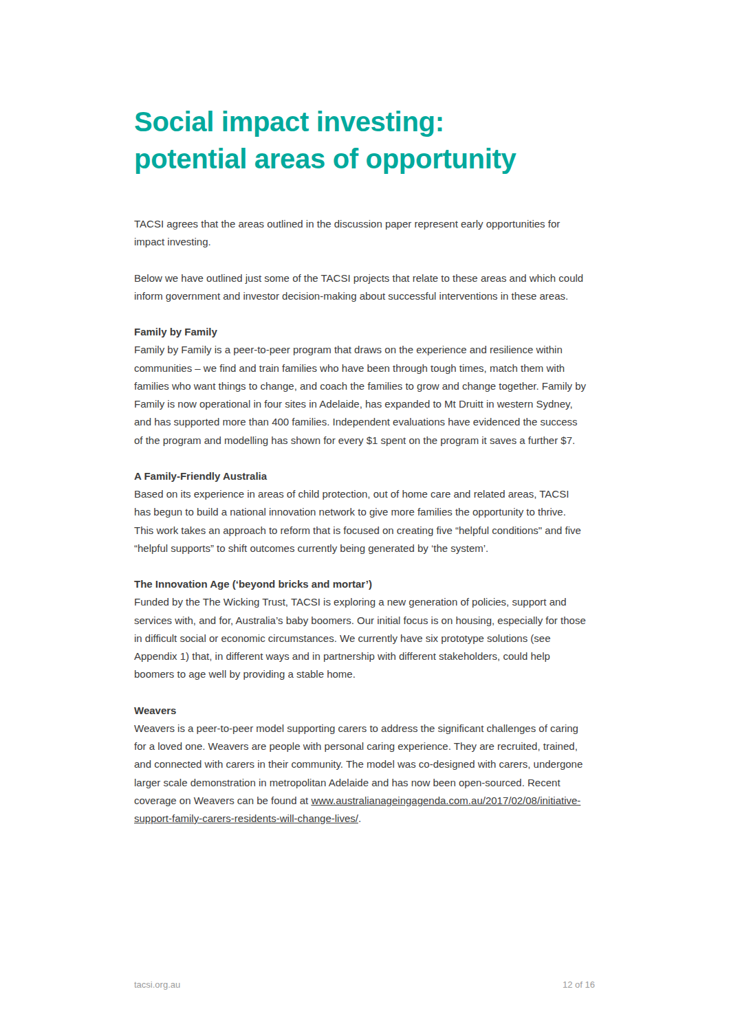Social impact investing:
potential areas of opportunity
TACSI agrees that the areas outlined in the discussion paper represent early opportunities for impact investing.
Below we have outlined just some of the TACSI projects that relate to these areas and which could inform government and investor decision-making about successful interventions in these areas.
Family by Family
Family by Family is a peer-to-peer program that draws on the experience and resilience within communities – we find and train families who have been through tough times, match them with families who want things to change, and coach the families to grow and change together. Family by Family is now operational in four sites in Adelaide, has expanded to Mt Druitt in western Sydney, and has supported more than 400 families. Independent evaluations have evidenced the success of the program and modelling has shown for every $1 spent on the program it saves a further $7.
A Family-Friendly Australia
Based on its experience in areas of child protection, out of home care and related areas, TACSI has begun to build a national innovation network to give more families the opportunity to thrive. This work takes an approach to reform that is focused on creating five “helpful conditions" and five “helpful supports” to shift outcomes currently being generated by ‘the system’.
The Innovation Age (‘beyond bricks and mortar’)
Funded by the The Wicking Trust, TACSI is exploring a new generation of policies, support and services with, and for, Australia’s baby boomers. Our initial focus is on housing, especially for those in difficult social or economic circumstances. We currently have six prototype solutions (see Appendix 1) that, in different ways and in partnership with different stakeholders, could help boomers to age well by providing a stable home.
Weavers
Weavers is a peer-to-peer model supporting carers to address the significant challenges of caring for a loved one. Weavers are people with personal caring experience. They are recruited, trained, and connected with carers in their community. The model was co-designed with carers, undergone larger scale demonstration in metropolitan Adelaide and has now been open-sourced. Recent coverage on Weavers can be found at www.australianageingagenda.com.au/2017/02/08/initiative-support-family-carers-residents-will-change-lives/.
tacsi.org.au 12 of 16